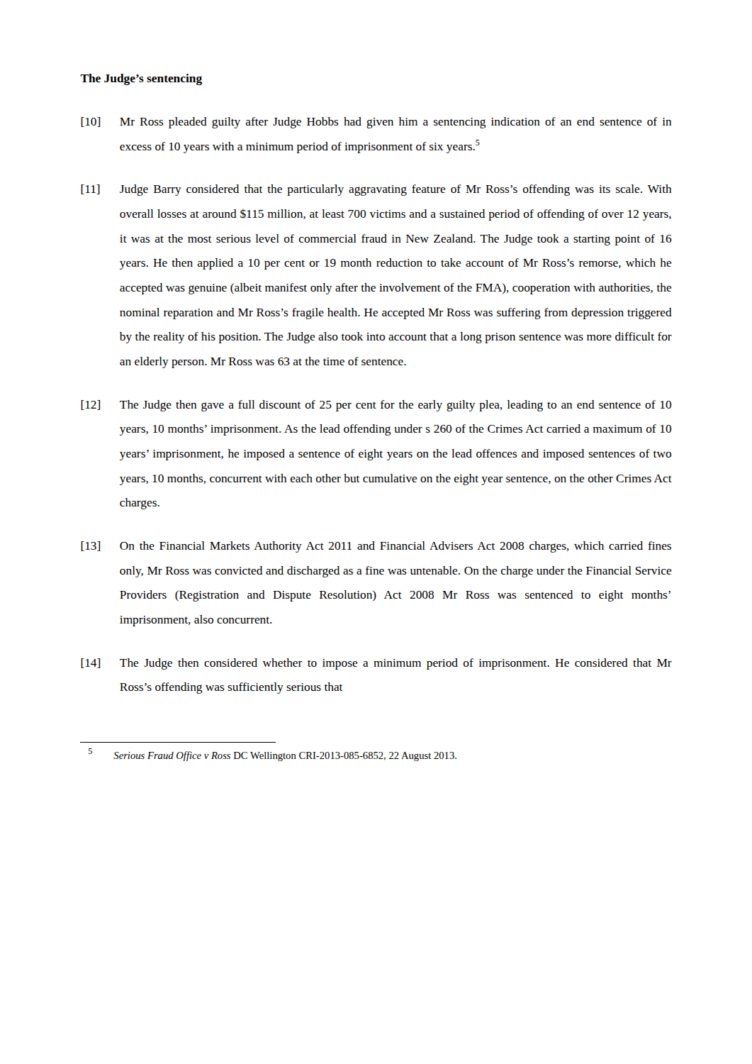The Judge’s sentencing
[10] Mr Ross pleaded guilty after Judge Hobbs had given him a sentencing indication of an end sentence of in excess of 10 years with a minimum period of imprisonment of six years.5
[11] Judge Barry considered that the particularly aggravating feature of Mr Ross’s offending was its scale. With overall losses at around $115 million, at least 700 victims and a sustained period of offending of over 12 years, it was at the most serious level of commercial fraud in New Zealand. The Judge took a starting point of 16 years. He then applied a 10 per cent or 19 month reduction to take account of Mr Ross’s remorse, which he accepted was genuine (albeit manifest only after the involvement of the FMA), cooperation with authorities, the nominal reparation and Mr Ross’s fragile health. He accepted Mr Ross was suffering from depression triggered by the reality of his position. The Judge also took into account that a long prison sentence was more difficult for an elderly person. Mr Ross was 63 at the time of sentence.
[12] The Judge then gave a full discount of 25 per cent for the early guilty plea, leading to an end sentence of 10 years, 10 months’ imprisonment. As the lead offending under s 260 of the Crimes Act carried a maximum of 10 years’ imprisonment, he imposed a sentence of eight years on the lead offences and imposed sentences of two years, 10 months, concurrent with each other but cumulative on the eight year sentence, on the other Crimes Act charges.
[13] On the Financial Markets Authority Act 2011 and Financial Advisers Act 2008 charges, which carried fines only, Mr Ross was convicted and discharged as a fine was untenable. On the charge under the Financial Service Providers (Registration and Dispute Resolution) Act 2008 Mr Ross was sentenced to eight months’ imprisonment, also concurrent.
[14] The Judge then considered whether to impose a minimum period of imprisonment. He considered that Mr Ross’s offending was sufficiently serious that
5 Serious Fraud Office v Ross DC Wellington CRI-2013-085-6852, 22 August 2013.